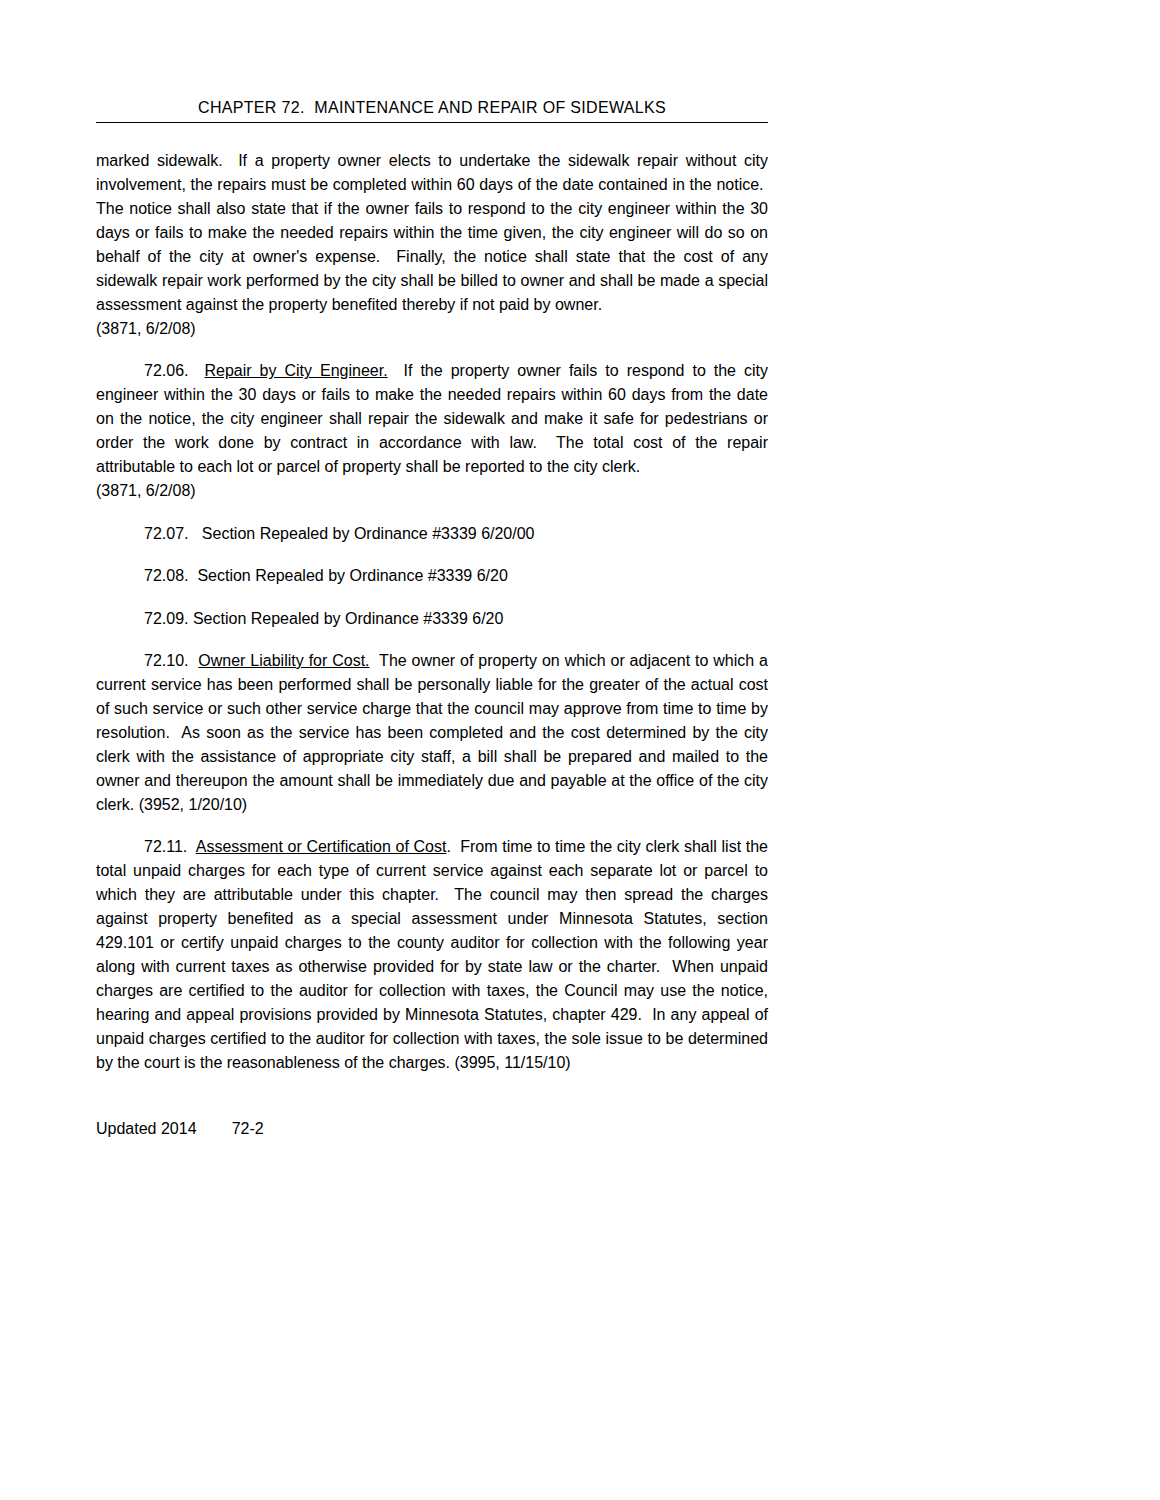CHAPTER 72. MAINTENANCE AND REPAIR OF SIDEWALKS
marked sidewalk. If a property owner elects to undertake the sidewalk repair without city involvement, the repairs must be completed within 60 days of the date contained in the notice. The notice shall also state that if the owner fails to respond to the city engineer within the 30 days or fails to make the needed repairs within the time given, the city engineer will do so on behalf of the city at owner's expense. Finally, the notice shall state that the cost of any sidewalk repair work performed by the city shall be billed to owner and shall be made a special assessment against the property benefited thereby if not paid by owner.
(3871, 6/2/08)
72.06. Repair by City Engineer. If the property owner fails to respond to the city engineer within the 30 days or fails to make the needed repairs within 60 days from the date on the notice, the city engineer shall repair the sidewalk and make it safe for pedestrians or order the work done by contract in accordance with law. The total cost of the repair attributable to each lot or parcel of property shall be reported to the city clerk.
(3871, 6/2/08)
72.07. Section Repealed by Ordinance #3339 6/20/00
72.08. Section Repealed by Ordinance #3339 6/20
72.09. Section Repealed by Ordinance #3339 6/20
72.10. Owner Liability for Cost. The owner of property on which or adjacent to which a current service has been performed shall be personally liable for the greater of the actual cost of such service or such other service charge that the council may approve from time to time by resolution. As soon as the service has been completed and the cost determined by the city clerk with the assistance of appropriate city staff, a bill shall be prepared and mailed to the owner and thereupon the amount shall be immediately due and payable at the office of the city clerk. (3952, 1/20/10)
72.11. Assessment or Certification of Cost. From time to time the city clerk shall list the total unpaid charges for each type of current service against each separate lot or parcel to which they are attributable under this chapter. The council may then spread the charges against property benefited as a special assessment under Minnesota Statutes, section 429.101 or certify unpaid charges to the county auditor for collection with the following year along with current taxes as otherwise provided for by state law or the charter. When unpaid charges are certified to the auditor for collection with taxes, the Council may use the notice, hearing and appeal provisions provided by Minnesota Statutes, chapter 429. In any appeal of unpaid charges certified to the auditor for collection with taxes, the sole issue to be determined by the court is the reasonableness of the charges. (3995, 11/15/10)
Updated 2014 72-2